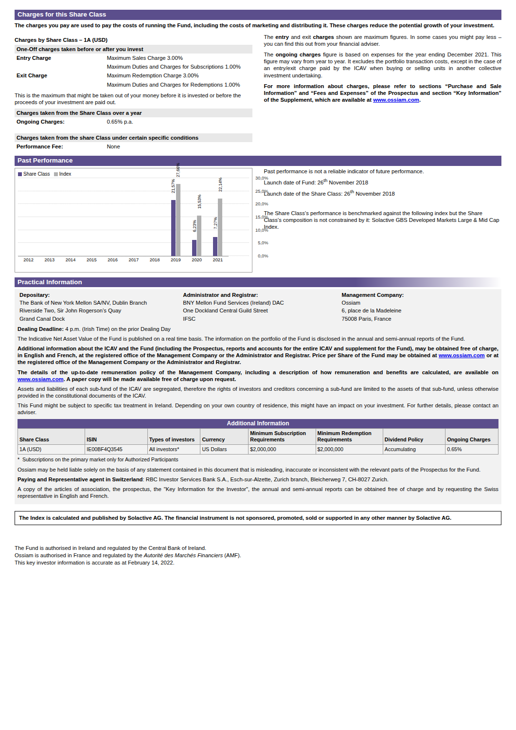Charges for this Share Class
The charges you pay are used to pay the costs of running the Fund, including the costs of marketing and distributing it. These charges reduce the potential growth of your investment.
Charges by Share Class – 1A (USD)
| One-Off charges taken before or after you invest |
| Entry Charge | Maximum Sales Charge 3.00% |
| | Maximum Duties and Charges for Subscriptions 1.00% |
| Exit Charge | Maximum Redemption Charge 3.00% |
| | Maximum Duties and Charges for Redemptions 1.00% |
This is the maximum that might be taken out of your money before it is invested or before the proceeds of your investment are paid out.
Charges taken from the Share Class over a year
| Ongoing Charges: | 0.65% p.a. |
Charges taken from the share Class under certain specific conditions
| Performance Fee: | None |
The entry and exit charges shown are maximum figures. In some cases you might pay less – you can find this out from your financial adviser.
The ongoing charges figure is based on expenses for the year ending December 2021. This figure may vary from year to year. It excludes the portfolio transaction costs, except in the case of an entry/exit charge paid by the ICAV when buying or selling units in another collective investment undertaking.
For more information about charges, please refer to sections “Purchase and Sale Information” and “Fees and Expenses” of the Prospectus and section “Key Information” of the Supplement, which are available at www.ossiam.com.
Past Performance
Share Class Index
30,0%
25,0%
20,0%
15,0%
10,0%
5,0%
0,0%
21,57%
27,66%
6,23%
15,53%
7,27%
22,14%
2012
2013
2014
2015
2016
2017
2018
2019
2020
2021
Past performance is not a reliable indicator of future performance.
Launch date of Fund: 26th November 2018
Launch date of the Share Class: 26th November 2018
The Share Class’s performance is benchmarked against the following index but the Share Class’s composition is not constrained by it: Solactive GBS Developed Markets Large & Mid Cap Index.
Practical Information
| Depositary: | Administrator and Registrar: | Management Company: |
| The Bank of New York Mellon SA/NV, Dublin Branch | BNY Mellon Fund Services (Ireland) DAC | Ossiam |
| Riverside Two, Sir John Rogerson’s Quay | One Dockland Central Guild Street | 6, place de la Madeleine |
| Grand Canal Dock | IFSC | 75008 Paris, France |
Dealing Deadline: 4 p.m. (Irish Time) on the prior Dealing Day
The Indicative Net Asset Value of the Fund is published on a real time basis. The information on the portfolio of the Fund is disclosed in the annual and semi-annual reports of the Fund.
Additional information about the ICAV and the Fund (including the Prospectus, reports and accounts for the entire ICAV and supplement for the Fund), may be obtained free of charge, in English and French, at the registered office of the Management Company or the Administrator and Registrar. Price per Share of the Fund may be obtained at www.ossiam.com or at the registered office of the Management Company or the Administrator and Registrar.
The details of the up-to-date remuneration policy of the Management Company, including a description of how remuneration and benefits are calculated, are available on www.ossiam.com. A paper copy will be made available free of charge upon request.
Assets and liabilities of each sub-fund of the ICAV are segregated, therefore the rights of investors and creditors concerning a sub-fund are limited to the assets of that sub-fund, unless otherwise provided in the constitutional documents of the ICAV.
This Fund might be subject to specific tax treatment in Ireland. Depending on your own country of residence, this might have an impact on your investment. For further details, please contact an adviser.
Additional Information
| Share Class | ISIN | Types of investors | Currency | Minimum Subscription Requirements | Minimum Redemption Requirements | Dividend Policy | Ongoing Charges |
| --- | --- | --- | --- | --- | --- | --- | --- |
| 1A (USD) | IE00BF4Q3545 | All investors* | US Dollars | $2,000,000 | $2,000,000 | Accumulating | 0.65% |
* Subscriptions on the primary market only for Authorized Participants
Ossiam may be held liable solely on the basis of any statement contained in this document that is misleading, inaccurate or inconsistent with the relevant parts of the Prospectus for the Fund.
Paying and Representative agent in Switzerland: RBC Investor Services Bank S.A., Esch-sur-Alzette, Zurich branch, Bleicherweg 7, CH-8027 Zurich.
A copy of the articles of association, the prospectus, the "Key Information for the Investor", the annual and semi-annual reports can be obtained free of charge and by requesting the Swiss representative in English and French.
The Index is calculated and published by Solactive AG. The financial instrument is not sponsored, promoted, sold or supported in any other manner by Solactive AG.
The Fund is authorised in Ireland and regulated by the Central Bank of Ireland.
Ossiam is authorised in France and regulated by the Autorité des Marchés Financiers (AMF).
This key investor information is accurate as at February 14, 2022.